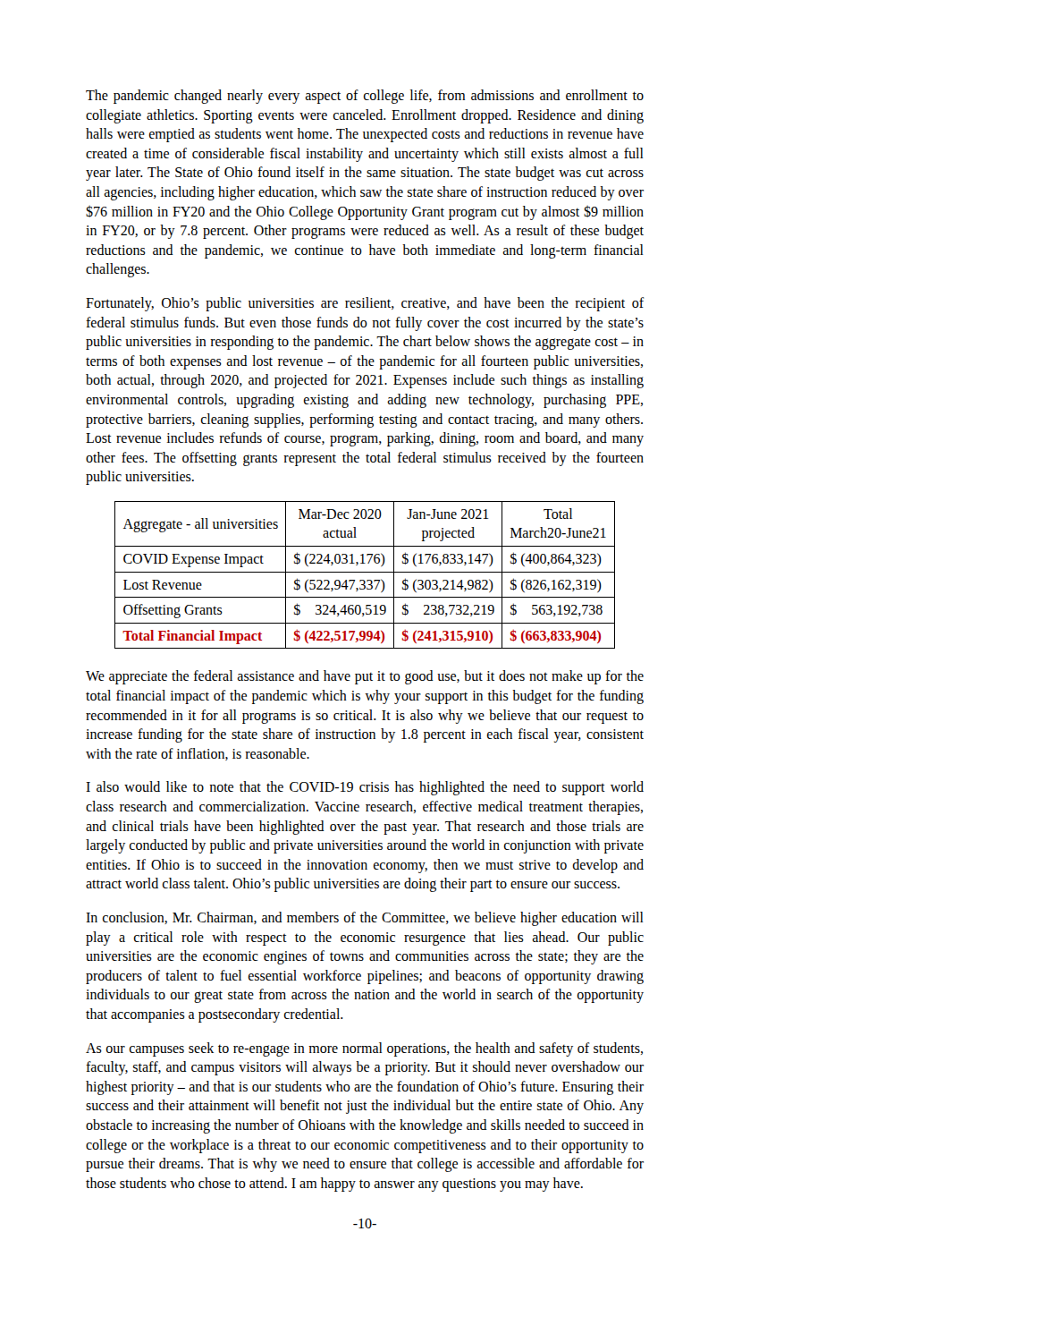The pandemic changed nearly every aspect of college life, from admissions and enrollment to collegiate athletics. Sporting events were canceled. Enrollment dropped. Residence and dining halls were emptied as students went home. The unexpected costs and reductions in revenue have created a time of considerable fiscal instability and uncertainty which still exists almost a full year later. The State of Ohio found itself in the same situation. The state budget was cut across all agencies, including higher education, which saw the state share of instruction reduced by over $76 million in FY20 and the Ohio College Opportunity Grant program cut by almost $9 million in FY20, or by 7.8 percent. Other programs were reduced as well. As a result of these budget reductions and the pandemic, we continue to have both immediate and long-term financial challenges.
Fortunately, Ohio’s public universities are resilient, creative, and have been the recipient of federal stimulus funds. But even those funds do not fully cover the cost incurred by the state’s public universities in responding to the pandemic. The chart below shows the aggregate cost – in terms of both expenses and lost revenue – of the pandemic for all fourteen public universities, both actual, through 2020, and projected for 2021. Expenses include such things as installing environmental controls, upgrading existing and adding new technology, purchasing PPE, protective barriers, cleaning supplies, performing testing and contact tracing, and many others. Lost revenue includes refunds of course, program, parking, dining, room and board, and many other fees. The offsetting grants represent the total federal stimulus received by the fourteen public universities.
| Aggregate - all universities | Mar-Dec 2020 actual | Jan-June 2021 projected | Total March20-June21 |
| --- | --- | --- | --- |
| COVID Expense Impact | $ (224,031,176) | $ (176,833,147) | $ (400,864,323) |
| Lost Revenue | $ (522,947,337) | $ (303,214,982) | $ (826,162,319) |
| Offsetting Grants | $ 324,460,519 | $ 238,732,219 | $ 563,192,738 |
| Total Financial Impact | $ (422,517,994) | $ (241,315,910) | $ (663,833,904) |
We appreciate the federal assistance and have put it to good use, but it does not make up for the total financial impact of the pandemic which is why your support in this budget for the funding recommended in it for all programs is so critical. It is also why we believe that our request to increase funding for the state share of instruction by 1.8 percent in each fiscal year, consistent with the rate of inflation, is reasonable.
I also would like to note that the COVID-19 crisis has highlighted the need to support world class research and commercialization. Vaccine research, effective medical treatment therapies, and clinical trials have been highlighted over the past year. That research and those trials are largely conducted by public and private universities around the world in conjunction with private entities. If Ohio is to succeed in the innovation economy, then we must strive to develop and attract world class talent. Ohio’s public universities are doing their part to ensure our success.
In conclusion, Mr. Chairman, and members of the Committee, we believe higher education will play a critical role with respect to the economic resurgence that lies ahead. Our public universities are the economic engines of towns and communities across the state; they are the producers of talent to fuel essential workforce pipelines; and beacons of opportunity drawing individuals to our great state from across the nation and the world in search of the opportunity that accompanies a postsecondary credential.
As our campuses seek to re-engage in more normal operations, the health and safety of students, faculty, staff, and campus visitors will always be a priority. But it should never overshadow our highest priority – and that is our students who are the foundation of Ohio’s future. Ensuring their success and their attainment will benefit not just the individual but the entire state of Ohio. Any obstacle to increasing the number of Ohioans with the knowledge and skills needed to succeed in college or the workplace is a threat to our economic competitiveness and to their opportunity to pursue their dreams. That is why we need to ensure that college is accessible and affordable for those students who chose to attend. I am happy to answer any questions you may have.
-10-